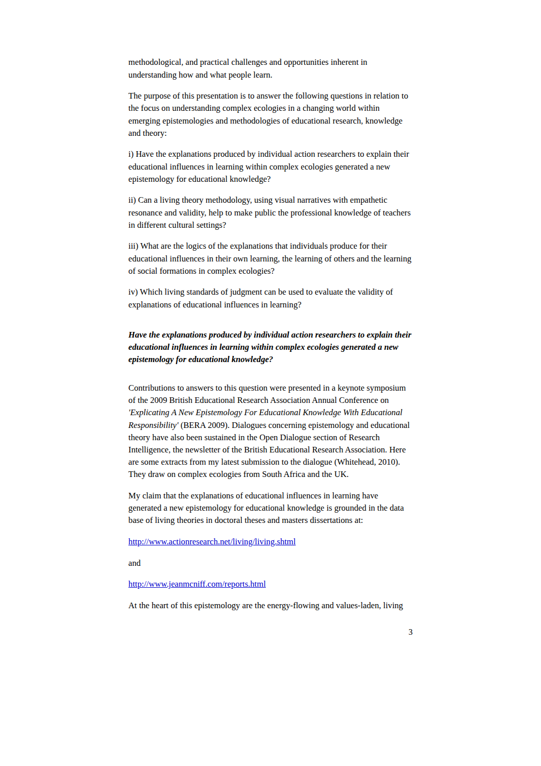methodological, and practical challenges and opportunities inherent in understanding how and what people learn.
The purpose of this presentation is to answer the following questions in relation to the focus on understanding complex ecologies in a changing world within emerging epistemologies and methodologies of educational research, knowledge and theory:
i) Have the explanations produced by individual action researchers to explain their educational influences in learning within complex ecologies generated a new epistemology for educational knowledge?
ii) Can a living theory methodology, using visual narratives with empathetic resonance and validity, help to make public the professional knowledge of teachers in different cultural settings?
iii) What are the logics of the explanations that individuals produce for their educational influences in their own learning, the learning of others and the learning of social formations in complex ecologies?
iv) Which living standards of judgment can be used to evaluate the validity of explanations of educational influences in learning?
Have the explanations produced by individual action researchers to explain their educational influences in learning within complex ecologies generated a new epistemology for educational knowledge?
Contributions to answers to this question were presented in a keynote symposium of the 2009 British Educational Research Association Annual Conference on 'Explicating A New Epistemology For Educational Knowledge With Educational Responsibility' (BERA 2009). Dialogues concerning epistemology and educational theory have also been sustained in the Open Dialogue section of Research Intelligence, the newsletter of the British Educational Research Association. Here are some extracts from my latest submission to the dialogue (Whitehead, 2010). They draw on complex ecologies from South Africa and the UK.
My claim that the explanations of educational influences in learning have generated a new epistemology for educational knowledge is grounded in the data base of living theories in doctoral theses and masters dissertations at:
http://www.actionresearch.net/living/living.shtml
and
http://www.jeanmcniff.com/reports.html
At the heart of this epistemology are the energy-flowing and values-laden, living
3